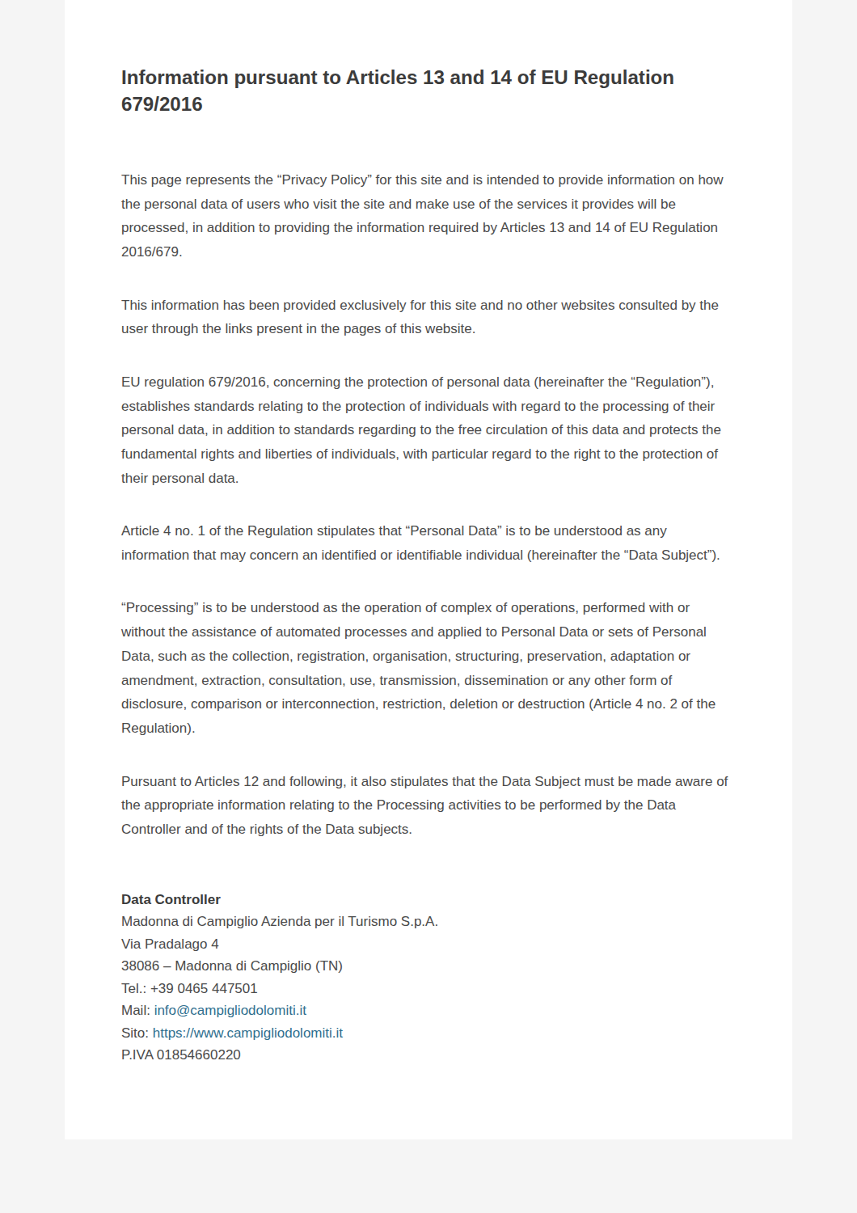Information pursuant to Articles 13 and 14 of EU Regulation 679/2016
This page represents the “Privacy Policy” for this site and is intended to provide information on how the personal data of users who visit the site and make use of the services it provides will be processed, in addition to providing the information required by Articles 13 and 14 of EU Regulation 2016/679.
This information has been provided exclusively for this site and no other websites consulted by the user through the links present in the pages of this website.
EU regulation 679/2016, concerning the protection of personal data (hereinafter the “Regulation”), establishes standards relating to the protection of individuals with regard to the processing of their personal data, in addition to standards regarding to the free circulation of this data and protects the fundamental rights and liberties of individuals, with particular regard to the right to the protection of their personal data.
Article 4 no. 1 of the Regulation stipulates that “Personal Data” is to be understood as any information that may concern an identified or identifiable individual (hereinafter the “Data Subject”).
“Processing” is to be understood as the operation of complex of operations, performed with or without the assistance of automated processes and applied to Personal Data or sets of Personal Data, such as the collection, registration, organisation, structuring, preservation, adaptation or amendment, extraction, consultation, use, transmission, dissemination or any other form of disclosure, comparison or interconnection, restriction, deletion or destruction (Article 4 no. 2 of the Regulation).
Pursuant to Articles 12 and following, it also stipulates that the Data Subject must be made aware of the appropriate information relating to the Processing activities to be performed by the Data Controller and of the rights of the Data subjects.
Data Controller
Madonna di Campiglio Azienda per il Turismo S.p.A.
Via Pradalago 4
38086 – Madonna di Campiglio (TN)
Tel.: +39 0465 447501
Mail: info@campigliodolomiti.it
Sito: https://www.campigliodolomiti.it
P.IVA 01854660220